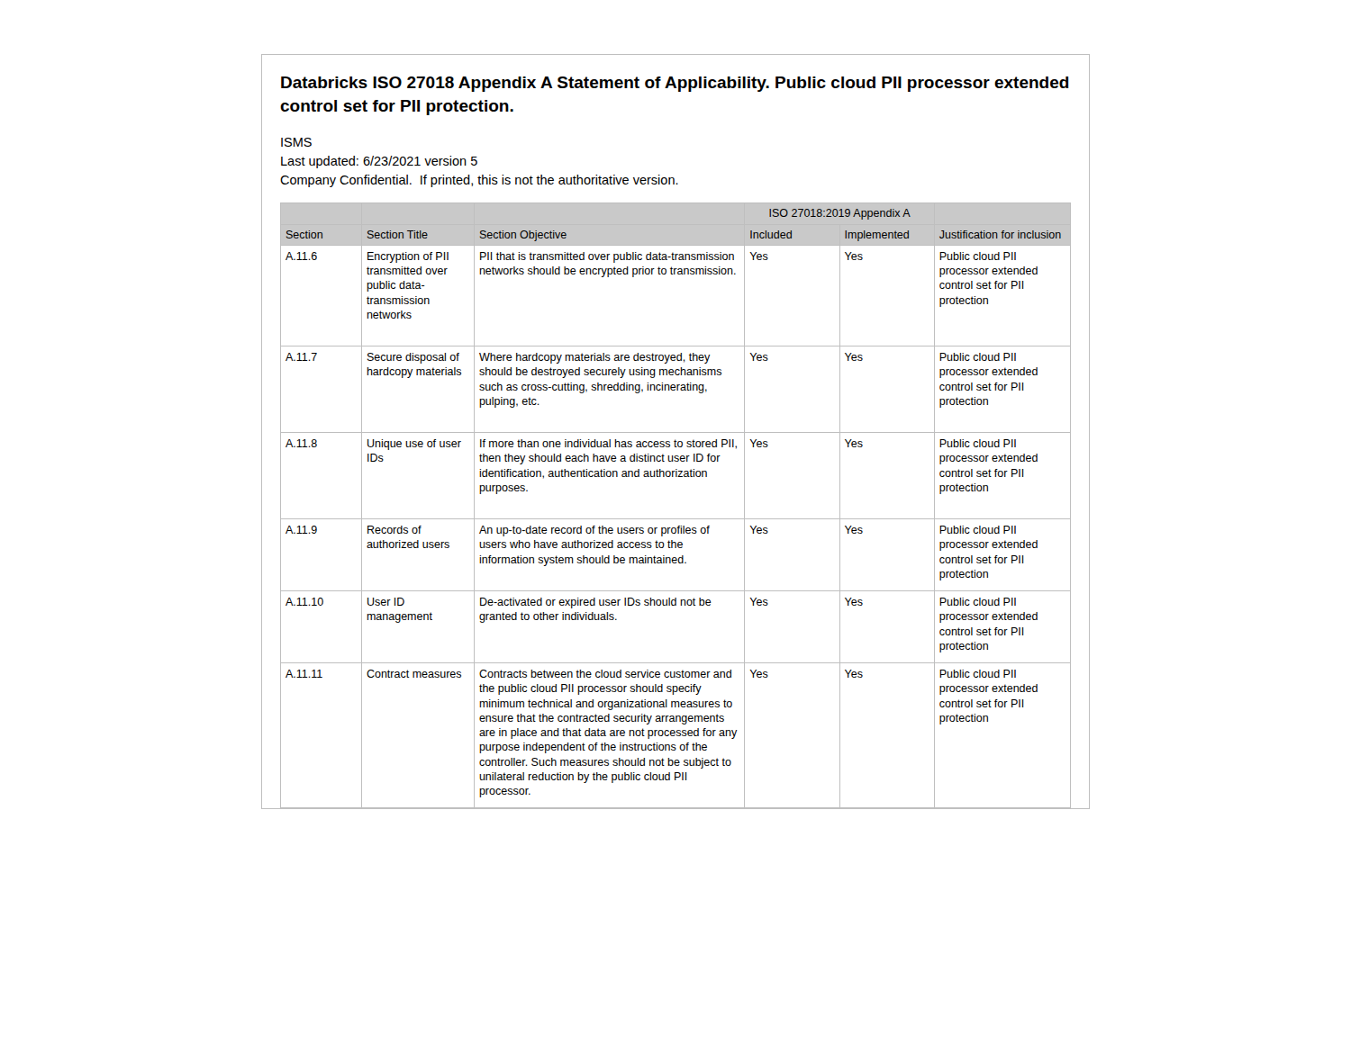Databricks ISO 27018 Appendix A Statement of Applicability. Public cloud PII processor extended control set for PII protection.
ISMS
Last updated: 6/23/2021 version 5
Company Confidential. If printed, this is not the authoritative version.
| | | | ISO 27018:2019 Appendix A | |
| --- | --- | --- | --- | --- |
| Section | Section Title | Section Objective | Included | Implemented | Justification for inclusion |
| A.11.6 | Encryption of PII transmitted over public data-transmission networks | PII that is transmitted over public data-transmission networks should be encrypted prior to transmission. | Yes | Yes | Public cloud PII processor extended control set for PII protection |
| A.11.7 | Secure disposal of hardcopy materials | Where hardcopy materials are destroyed, they should be destroyed securely using mechanisms such as cross-cutting, shredding, incinerating, pulping, etc. | Yes | Yes | Public cloud PII processor extended control set for PII protection |
| A.11.8 | Unique use of user IDs | If more than one individual has access to stored PII, then they should each have a distinct user ID for identification, authentication and authorization purposes. | Yes | Yes | Public cloud PII processor extended control set for PII protection |
| A.11.9 | Records of authorized users | An up-to-date record of the users or profiles of users who have authorized access to the information system should be maintained. | Yes | Yes | Public cloud PII processor extended control set for PII protection |
| A.11.10 | User ID management | De-activated or expired user IDs should not be granted to other individuals. | Yes | Yes | Public cloud PII processor extended control set for PII protection |
| A.11.11 | Contract measures | Contracts between the cloud service customer and the public cloud PII processor should specify minimum technical and organizational measures to ensure that the contracted security arrangements are in place and that data are not processed for any purpose independent of the instructions of the controller. Such measures should not be subject to unilateral reduction by the public cloud PII processor. | Yes | Yes | Public cloud PII processor extended control set for PII protection |